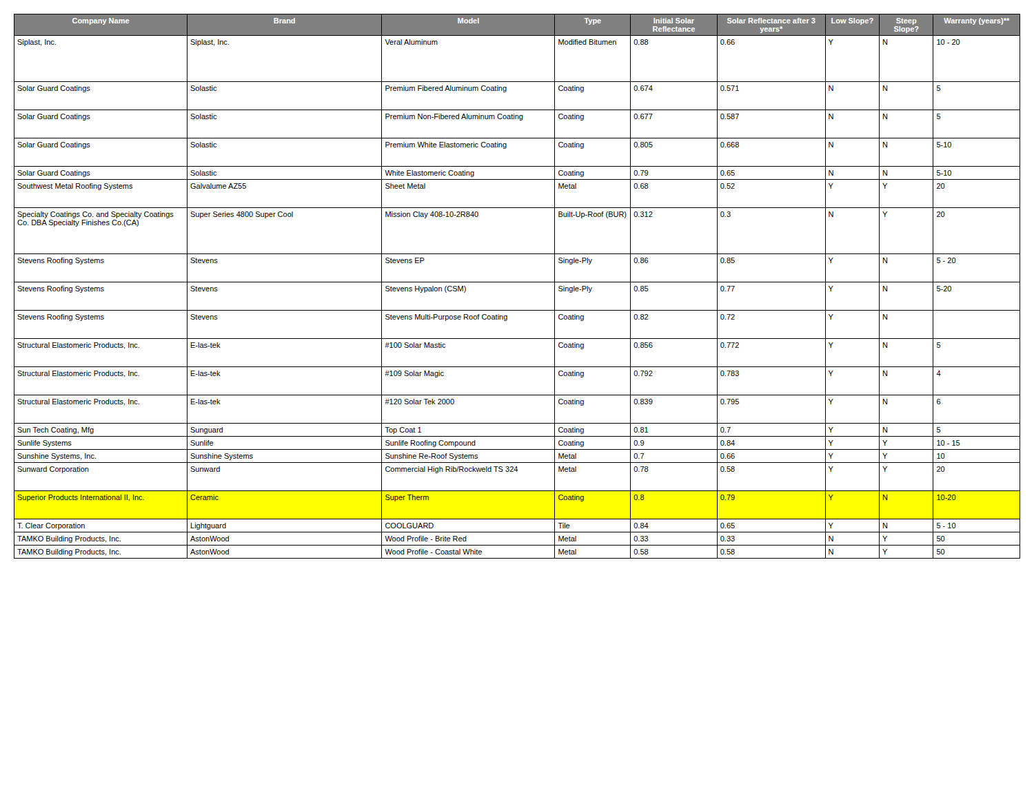| Company Name | Brand | Model | Type | Initial Solar Reflectance | Solar Reflectance after 3 years* | Low Slope? | Steep Slope? | Warranty (years)** |
| --- | --- | --- | --- | --- | --- | --- | --- | --- |
| Siplast, Inc. | Siplast, Inc. | Veral Aluminum | Modified Bitumen | 0.88 | 0.66 | Y | N | 10 - 20 |
| Solar Guard Coatings | Solastic | Premium Fibered Aluminum Coating | Coating | 0.674 | 0.571 | N | N | 5 |
| Solar Guard Coatings | Solastic | Premium Non-Fibered Aluminum Coating | Coating | 0.677 | 0.587 | N | N | 5 |
| Solar Guard Coatings | Solastic | Premium White Elastomeric Coating | Coating | 0.805 | 0.668 | N | N | 5-10 |
| Solar Guard Coatings | Solastic | White Elastomeric Coating | Coating | 0.79 | 0.65 | N | N | 5-10 |
| Southwest Metal Roofing Systems | Galvalume AZ55 | Sheet Metal | Metal | 0.68 | 0.52 | Y | Y | 20 |
| Specialty Coatings Co. and Specialty Coatings Co. DBA Specialty Finishes Co.(CA) | Super Series 4800 Super Cool | Mission Clay 408-10-2R840 | Built-Up-Roof (BUR) | 0.312 | 0.3 | N | Y | 20 |
| Stevens Roofing Systems | Stevens | Stevens EP | Single-Ply | 0.86 | 0.85 | Y | N | 5 - 20 |
| Stevens Roofing Systems | Stevens | Stevens Hypalon (CSM) | Single-Ply | 0.85 | 0.77 | Y | N | 5-20 |
| Stevens Roofing Systems | Stevens | Stevens Multi-Purpose Roof Coating | Coating | 0.82 | 0.72 | Y | N | |
| Structural Elastomeric Products, Inc. | E-las-tek | #100 Solar Mastic | Coating | 0.856 | 0.772 | Y | N | 5 |
| Structural Elastomeric Products, Inc. | E-las-tek | #109 Solar Magic | Coating | 0.792 | 0.783 | Y | N | 4 |
| Structural Elastomeric Products, Inc. | E-las-tek | #120 Solar Tek 2000 | Coating | 0.839 | 0.795 | Y | N | 6 |
| Sun Tech Coating, Mfg | Sunguard | Top Coat 1 | Coating | 0.81 | 0.7 | Y | N | 5 |
| Sunlife Systems | Sunlife | Sunlife Roofing Compound | Coating | 0.9 | 0.84 | Y | Y | 10 - 15 |
| Sunshine Systems, Inc. | Sunshine Systems | Sunshine Re-Roof Systems | Metal | 0.7 | 0.66 | Y | Y | 10 |
| Sunward Corporation | Sunward | Commercial High Rib/Rockweld TS 324 | Metal | 0.78 | 0.58 | Y | Y | 20 |
| Superior Products International II, Inc. | Ceramic | Super Therm | Coating | 0.8 | 0.79 | Y | N | 10-20 |
| T. Clear Corporation | Lightguard | COOLGUARD | Tile | 0.84 | 0.65 | Y | N | 5 - 10 |
| TAMKO Building Products, Inc. | AstonWood | Wood Profile - Brite Red | Metal | 0.33 | 0.33 | N | Y | 50 |
| TAMKO Building Products, Inc. | AstonWood | Wood Profile - Coastal White | Metal | 0.58 | 0.58 | N | Y | 50 |